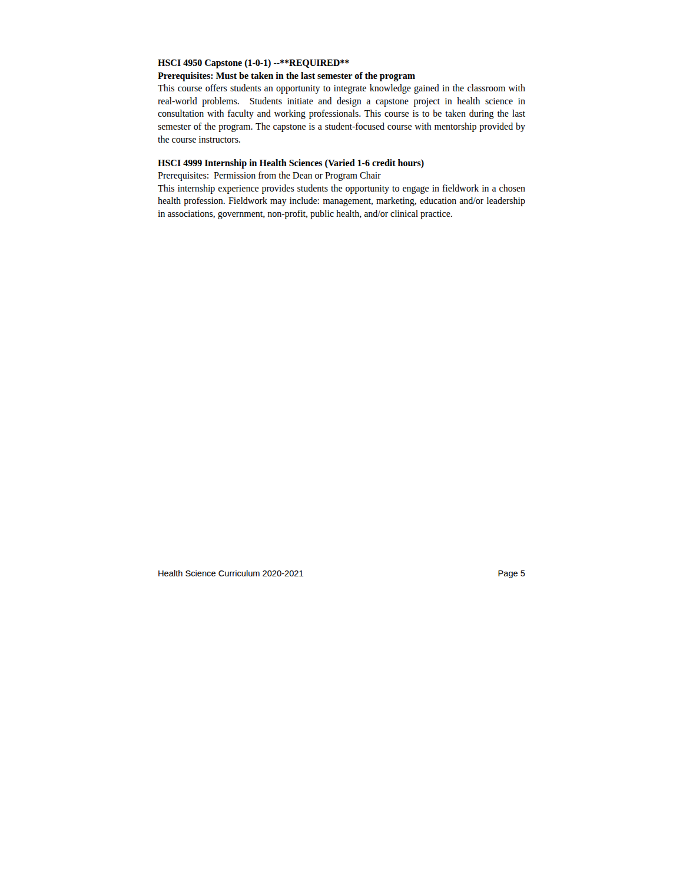HSCI 4950 Capstone (1-0-1) --**REQUIRED**
Prerequisites: Must be taken in the last semester of the program
This course offers students an opportunity to integrate knowledge gained in the classroom with real-world problems. Students initiate and design a capstone project in health science in consultation with faculty and working professionals. This course is to be taken during the last semester of the program. The capstone is a student-focused course with mentorship provided by the course instructors.
HSCI 4999 Internship in Health Sciences (Varied 1-6 credit hours)
Prerequisites: Permission from the Dean or Program Chair
This internship experience provides students the opportunity to engage in fieldwork in a chosen health profession. Fieldwork may include: management, marketing, education and/or leadership in associations, government, non-profit, public health, and/or clinical practice.
Health Science Curriculum 2020-2021
Page 5